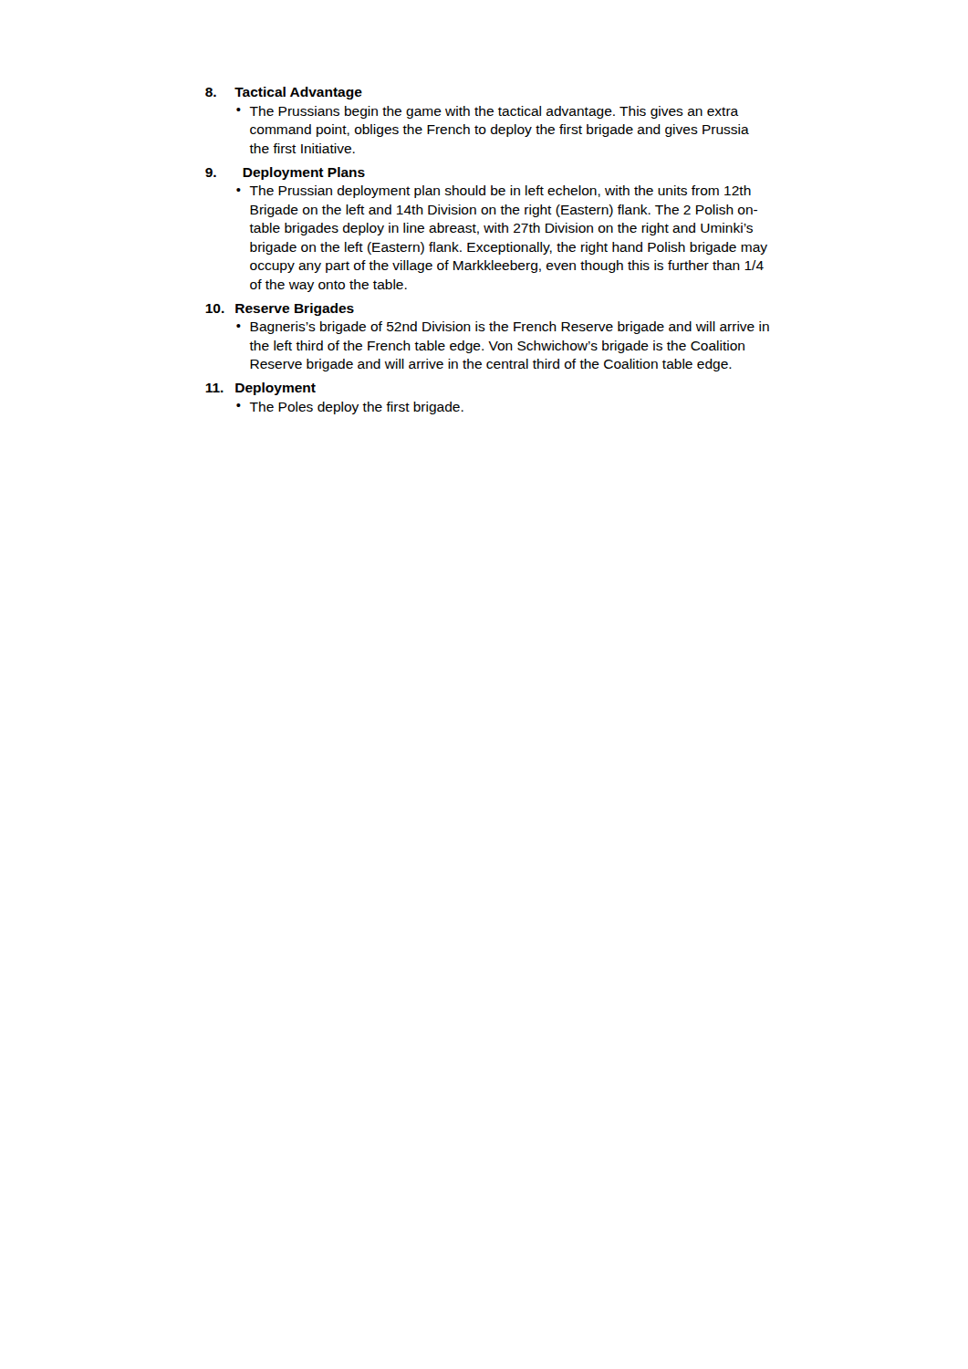8. Tactical Advantage
The Prussians begin the game with the tactical advantage. This gives an extra command point, obliges the French to deploy the first brigade and gives Prussia the first Initiative.
9. Deployment Plans
The Prussian deployment plan should be in left echelon, with the units from 12th Brigade on the left and 14th Division on the right (Eastern) flank. The 2 Polish on-table brigades deploy in line abreast, with 27th Division on the right and Uminki’s brigade on the left (Eastern) flank. Exceptionally, the right hand Polish brigade may occupy any part of the village of Markkleeberg, even though this is further than 1/4 of the way onto the table.
10. Reserve Brigades
Bagneris’s brigade of 52nd Division is the French Reserve brigade and will arrive in the left third of the French table edge. Von Schwichow’s brigade is the Coalition Reserve brigade and will arrive in the central third of the Coalition table edge.
11. Deployment
The Poles deploy the first brigade.